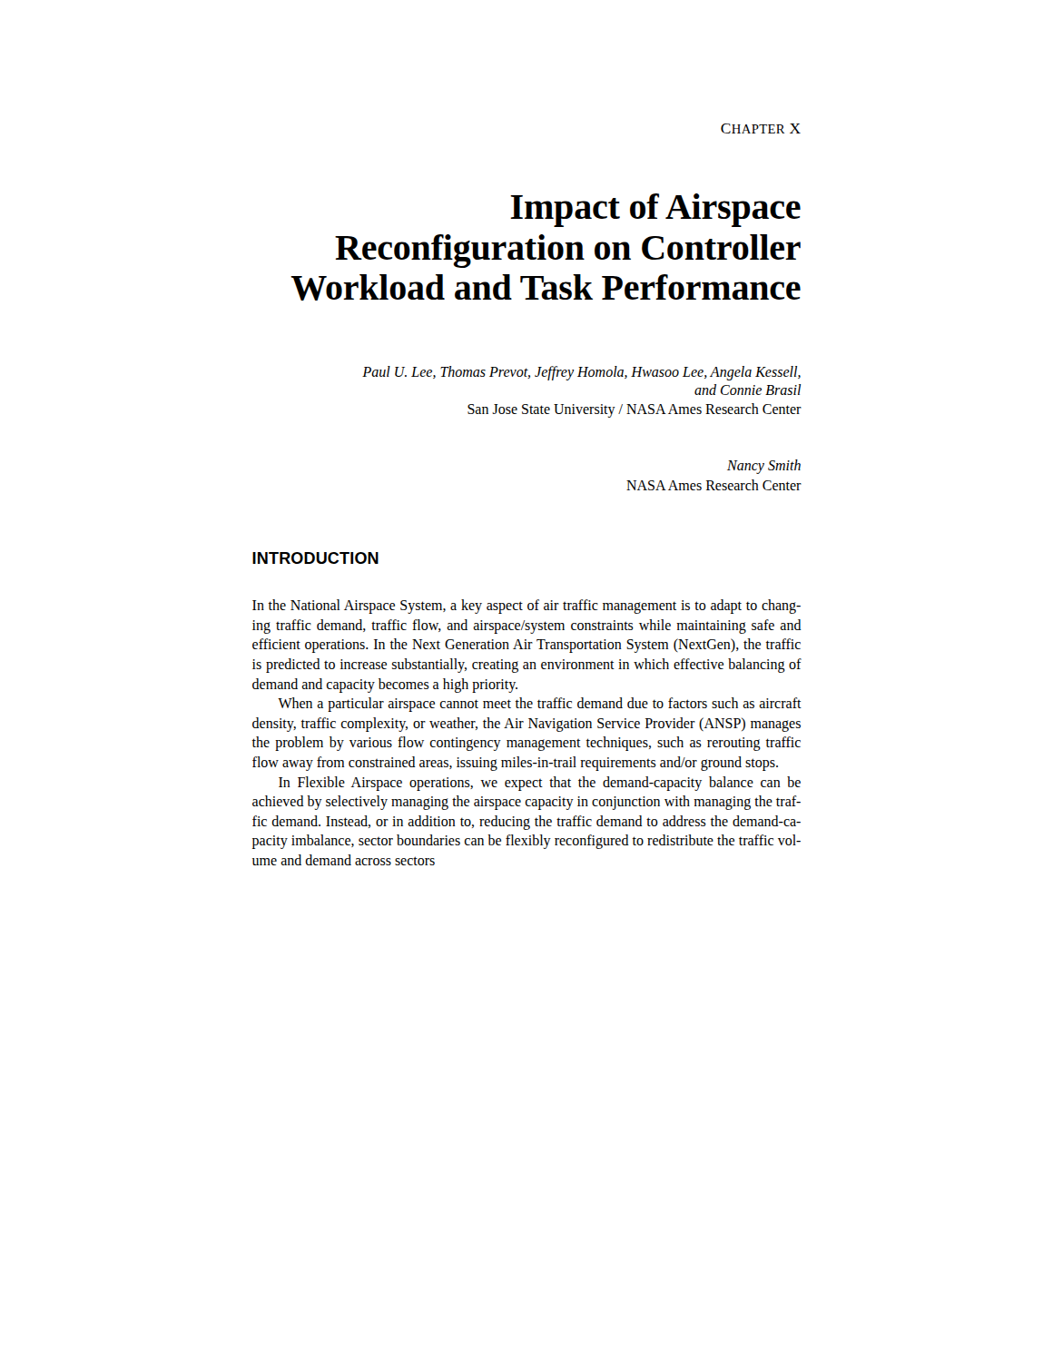CHAPTER X
Impact of Airspace Reconfiguration on Controller Workload and Task Performance
Paul U. Lee, Thomas Prevot, Jeffrey Homola, Hwasoo Lee, Angela Kessell,
and Connie Brasil
San Jose State University / NASA Ames Research Center
Nancy Smith
NASA Ames Research Center
INTRODUCTION
In the National Airspace System, a key aspect of air traffic management is to adapt to changing traffic demand, traffic flow, and airspace/system constraints while maintaining safe and efficient operations. In the Next Generation Air Transportation System (NextGen), the traffic is predicted to increase substantially, creating an environment in which effective balancing of demand and capacity becomes a high priority.
When a particular airspace cannot meet the traffic demand due to factors such as aircraft density, traffic complexity, or weather, the Air Navigation Service Provider (ANSP) manages the problem by various flow contingency management techniques, such as rerouting traffic flow away from constrained areas, issuing miles-in-trail requirements and/or ground stops.
In Flexible Airspace operations, we expect that the demand-capacity balance can be achieved by selectively managing the airspace capacity in conjunction with managing the traffic demand. Instead, or in addition to, reducing the traffic demand to address the demand-capacity imbalance, sector boundaries can be flexibly reconfigured to redistribute the traffic volume and demand across sectors